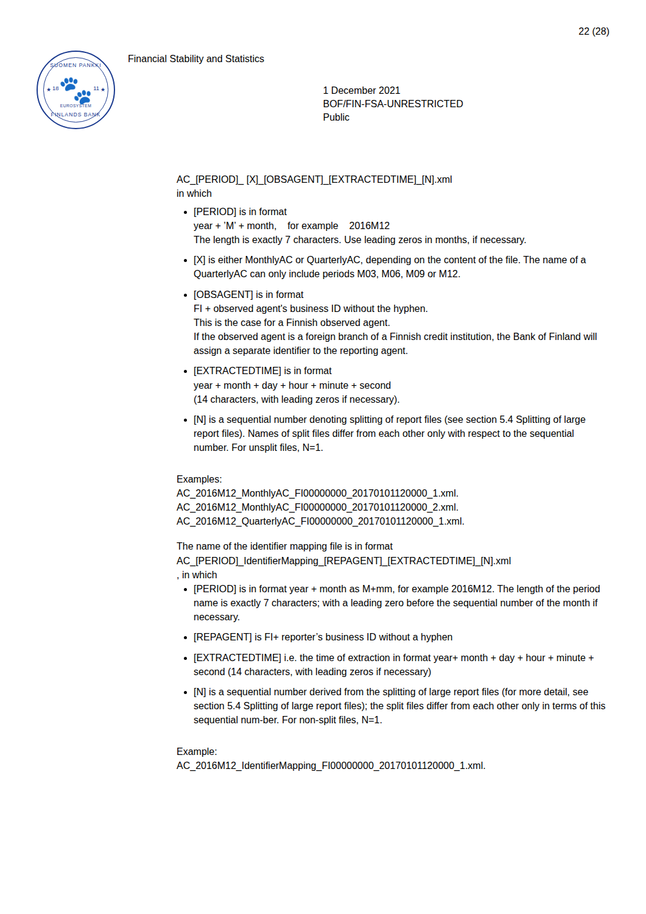22 (28)
SUOMEN PANKKI
🐾
★
★
18
11
EUROSYSTEM
FINLANDS BANK
Financial Stability and Statistics
1 December 2021
BOF/FIN-FSA-UNRESTRICTED
Public
AC_[PERIOD]_ [X]_[OBSAGENT]_[EXTRACTEDTIME]_[N].xml
in which
[PERIOD] is in format
year + ’M’ + month, for example 2016M12
The length is exactly 7 characters. Use leading zeros in months, if necessary.
[X] is either MonthlyAC or QuarterlyAC, depending on the content of the file. The name of a QuarterlyAC can only include periods M03, M06, M09 or M12.
[OBSAGENT] is in format
FI + observed agent's business ID without the hyphen.
This is the case for a Finnish observed agent.
If the observed agent is a foreign branch of a Finnish credit institution, the Bank of Finland will assign a separate identifier to the reporting agent.
[EXTRACTEDTIME] is in format
year + month + day + hour + minute + second
(14 characters, with leading zeros if necessary).
[N] is a sequential number denoting splitting of report files (see section 5.4 Splitting of large report files). Names of split files differ from each other only with respect to the sequential number. For unsplit files, N=1.
Examples:
AC_2016M12_MonthlyAC_FI00000000_20170101120000_1.xml.
AC_2016M12_MonthlyAC_FI00000000_20170101120000_2.xml.
AC_2016M12_QuarterlyAC_FI00000000_20170101120000_1.xml.
The name of the identifier mapping file is in format
AC_[PERIOD]_IdentifierMapping_[REPAGENT]_[EXTRACTEDTIME]_[N].xml
, in which
[PERIOD] is in format year + month as M+mm, for example 2016M12. The length of the period name is exactly 7 characters; with a leading zero before the sequential number of the month if necessary.
[REPAGENT] is FI+ reporter’s business ID without a hyphen
[EXTRACTEDTIME] i.e. the time of extraction in format year+ month + day + hour + minute + second (14 characters, with leading zeros if necessary)
[N] is a sequential number derived from the splitting of large report files (for more detail, see section 5.4 Splitting of large report files); the split files differ from each other only in terms of this sequential num-ber. For non-split files, N=1.
Example:
AC_2016M12_IdentifierMapping_FI00000000_20170101120000_1.xml.